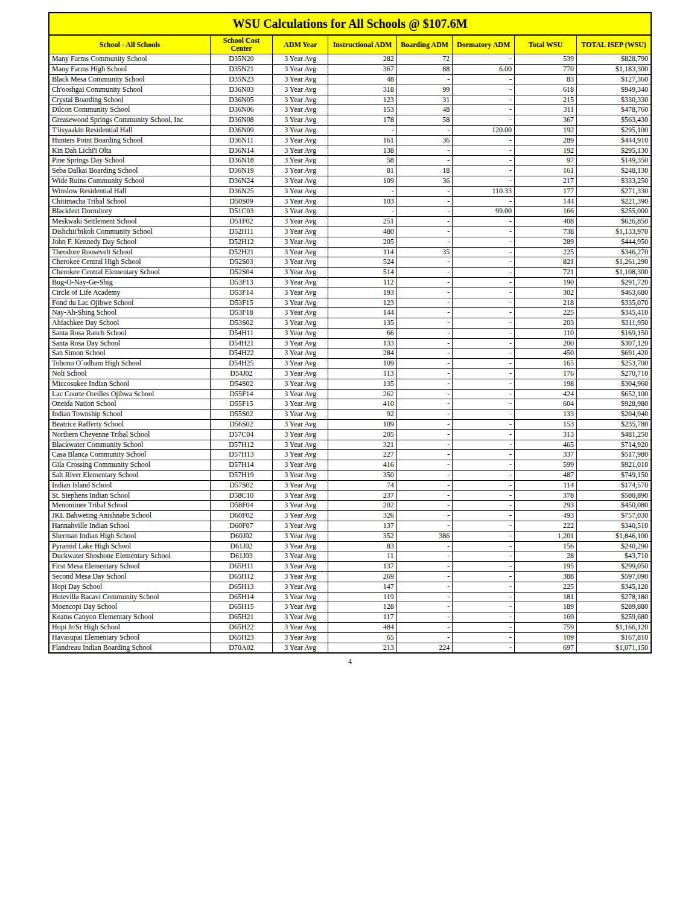WSU Calculations for All Schools @ $107.6M
| School - All Schools | School Cost Center | ADM Year | Instructional ADM | Boarding ADM | Dormatory ADM | Total WSU | TOTAL ISEP (WSU) |
| --- | --- | --- | --- | --- | --- | --- | --- |
| Many Farms Community School | D35N20 | 3 Year Avg | 282 | 72 | - | 539 | $828,790 |
| Many Farms High School | D35N21 | 3 Year Avg | 367 | 88 | 6.00 | 770 | $1,183,300 |
| Black Mesa Community School | D35N23 | 3 Year Avg | 48 | - | - | 83 | $127,360 |
| Ch'ooshgai Community School | D36N03 | 3 Year Avg | 318 | 99 | - | 618 | $949,340 |
| Crystal Boarding School | D36N05 | 3 Year Avg | 123 | 31 | - | 215 | $330,330 |
| Dilcon Community School | D36N06 | 3 Year Avg | 153 | 48 | - | 311 | $478,760 |
| Greasewood Springs Community School, Inc | D36N08 | 3 Year Avg | 178 | 58 | - | 367 | $563,430 |
| T'iisyaakin Residential Hall | D36N09 | 3 Year Avg | - | - | 120.00 | 192 | $295,100 |
| Hunters Point Boarding School | D36N11 | 3 Year Avg | 161 | 36 | - | 289 | $444,910 |
| Kin Dah Lichi'i Olta | D36N14 | 3 Year Avg | 138 | - | - | 192 | $295,130 |
| Pine Springs Day School | D36N18 | 3 Year Avg | 58 | - | - | 97 | $149,350 |
| Seba Dalkai Boarding School | D36N19 | 3 Year Avg | 81 | 18 | - | 161 | $248,130 |
| Wide Ruins Community School | D36N24 | 3 Year Avg | 109 | 36 | - | 217 | $333,250 |
| Winslow Residential Hall | D36N25 | 3 Year Avg | - | - | 110.33 | 177 | $271,330 |
| Chitimacha Tribal School | D50S09 | 3 Year Avg | 103 | - | - | 144 | $221,390 |
| Blackfeet Dormitory | D51C03 | 3 Year Avg | - | - | 99.00 | 166 | $255,000 |
| Meskwaki Settlement School | D51F02 | 3 Year Avg | 251 | - | - | 408 | $626,850 |
| Dishchii'bikoh Community School | D52H11 | 3 Year Avg | 480 | - | - | 738 | $1,133,970 |
| John F. Kennedy Day School | D52H12 | 3 Year Avg | 205 | - | - | 289 | $444,950 |
| Theodore Roosevelt School | D52H21 | 3 Year Avg | 114 | 35 | - | 225 | $346,270 |
| Cherokee Central High School | D52S03 | 3 Year Avg | 524 | - | - | 821 | $1,261,290 |
| Cherokee Central Elementary School | D52S04 | 3 Year Avg | 514 | - | - | 721 | $1,108,300 |
| Bug-O-Nay-Ge-Shig | D53F13 | 3 Year Avg | 112 | - | - | 190 | $291,720 |
| Circle of Life Academy | D53F14 | 3 Year Avg | 193 | - | - | 302 | $463,680 |
| Fond du Lac Ojibwe School | D53F15 | 3 Year Avg | 123 | - | - | 218 | $335,070 |
| Nay-Ah-Shing School | D53F18 | 3 Year Avg | 144 | - | - | 225 | $345,410 |
| Ahfachkee Day School | D53S02 | 3 Year Avg | 135 | - | - | 203 | $311,950 |
| Santa Rosa Ranch School | D54H11 | 3 Year Avg | 66 | - | - | 110 | $169,150 |
| Santa Rosa Day School | D54H21 | 3 Year Avg | 133 | - | - | 200 | $307,120 |
| San Simon School | D54H22 | 3 Year Avg | 284 | - | - | 450 | $691,420 |
| Tohono O`odham High School | D54H25 | 3 Year Avg | 109 | - | - | 165 | $253,700 |
| Noli School | D54J02 | 3 Year Avg | 113 | - | - | 176 | $270,710 |
| Miccosukee Indian School | D54S02 | 3 Year Avg | 135 | - | - | 198 | $304,960 |
| Lac Courte Oreilles Ojibwa School | D55F14 | 3 Year Avg | 262 | - | - | 424 | $652,100 |
| Oneida Nation School | D55F15 | 3 Year Avg | 410 | - | - | 604 | $928,980 |
| Indian Township School | D55S02 | 3 Year Avg | 92 | - | - | 133 | $204,940 |
| Beatrice Rafferty School | D56S02 | 3 Year Avg | 109 | - | - | 153 | $235,780 |
| Northern Cheyenne Tribal School | D57C04 | 3 Year Avg | 205 | - | - | 313 | $481,250 |
| Blackwater Community School | D57H12 | 3 Year Avg | 321 | - | - | 465 | $714,920 |
| Casa Blanca Community School | D57H13 | 3 Year Avg | 227 | - | - | 337 | $517,980 |
| Gila Crossing Community School | D57H14 | 3 Year Avg | 416 | - | - | 599 | $921,010 |
| Salt River Elementary School | D57H19 | 3 Year Avg | 350 | - | - | 487 | $749,150 |
| Indian Island School | D57S02 | 3 Year Avg | 74 | - | - | 114 | $174,570 |
| St. Stephens Indian School | D58C10 | 3 Year Avg | 237 | - | - | 378 | $580,890 |
| Menominee Tribal School | D58F04 | 3 Year Avg | 202 | - | - | 293 | $450,080 |
| JKL Bahweting Anishnabe School | D60F02 | 3 Year Avg | 326 | - | - | 493 | $757,030 |
| Hannahville Indian School | D60F07 | 3 Year Avg | 137 | - | - | 222 | $340,510 |
| Sherman Indian High School | D60J02 | 3 Year Avg | 352 | 386 | - | 1,201 | $1,846,100 |
| Pyramid Lake High School | D61J02 | 3 Year Avg | 83 | - | - | 156 | $240,290 |
| Duckwater Shoshone Elementary School | D61J03 | 3 Year Avg | 11 | - | - | 28 | $43,710 |
| First Mesa Elementary School | D65H11 | 3 Year Avg | 137 | - | - | 195 | $299,050 |
| Second Mesa Day School | D65H12 | 3 Year Avg | 269 | - | - | 388 | $597,090 |
| Hopi Day School | D65H13 | 3 Year Avg | 147 | - | - | 225 | $345,120 |
| Hotevilla Bacavi Community School | D65H14 | 3 Year Avg | 119 | - | - | 181 | $278,180 |
| Moencopi Day School | D65H15 | 3 Year Avg | 128 | - | - | 189 | $289,880 |
| Keams Canyon Elementary School | D65H21 | 3 Year Avg | 117 | - | - | 169 | $259,680 |
| Hopi Jr/Sr High School | D65H22 | 3 Year Avg | 484 | - | - | 759 | $1,166,120 |
| Havasupai Elementary School | D65H23 | 3 Year Avg | 65 | - | - | 109 | $167,810 |
| Flandreau Indian Boarding School | D70A02 | 3 Year Avg | 213 | 224 | - | 697 | $1,071,150 |
4